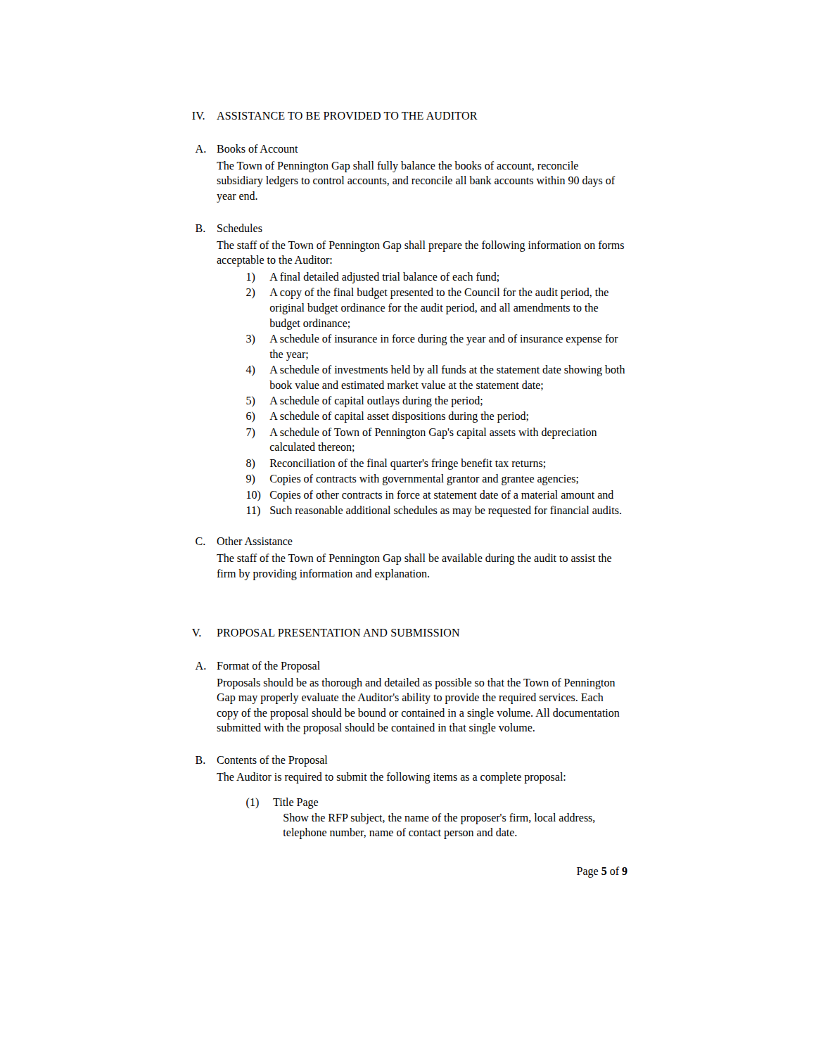IV.
ASSISTANCE TO BE PROVIDED TO THE AUDITOR
A.
Books of Account
The Town of Pennington Gap shall fully balance the books of account, reconcile subsidiary ledgers to control accounts, and reconcile all bank accounts within 90 days of year end.
B.
Schedules
The staff of the Town of Pennington Gap shall prepare the following information on forms acceptable to the Auditor:
1) A final detailed adjusted trial balance of each fund;
2) A copy of the final budget presented to the Council for the audit period, the original budget ordinance for the audit period, and all amendments to the budget ordinance;
3) A schedule of insurance in force during the year and of insurance expense for the year;
4) A schedule of investments held by all funds at the statement date showing both book value and estimated market value at the statement date;
5) A schedule of capital outlays during the period;
6) A schedule of capital asset dispositions during the period;
7) A schedule of Town of Pennington Gap's capital assets with depreciation calculated thereon;
8) Reconciliation of the final quarter's fringe benefit tax returns;
9) Copies of contracts with governmental grantor and grantee agencies;
10) Copies of other contracts in force at statement date of a material amount and
11) Such reasonable additional schedules as may be requested for financial audits.
C.
Other Assistance
The staff of the Town of Pennington Gap shall be available during the audit to assist the firm by providing information and explanation.
V.
PROPOSAL PRESENTATION AND SUBMISSION
A.
Format of the Proposal
Proposals should be as thorough and detailed as possible so that the Town of Pennington Gap may properly evaluate the Auditor's ability to provide the required services. Each copy of the proposal should be bound or contained in a single volume. All documentation submitted with the proposal should be contained in that single volume.
B.
Contents of the Proposal
The Auditor is required to submit the following items as a complete proposal:
(1)
Title Page
Show the RFP subject, the name of the proposer's firm, local address, telephone number, name of contact person and date.
Page 5 of 9